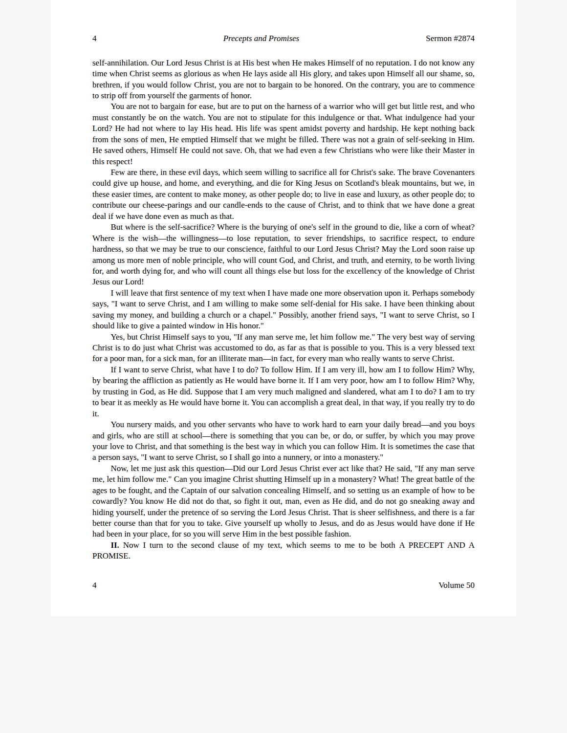4 Precepts and Promises Sermon #2874
self-annihilation. Our Lord Jesus Christ is at His best when He makes Himself of no reputation. I do not know any time when Christ seems as glorious as when He lays aside all His glory, and takes upon Himself all our shame, so, brethren, if you would follow Christ, you are not to bargain to be honored. On the contrary, you are to commence to strip off from yourself the garments of honor.
You are not to bargain for ease, but are to put on the harness of a warrior who will get but little rest, and who must constantly be on the watch. You are not to stipulate for this indulgence or that. What indulgence had your Lord? He had not where to lay His head. His life was spent amidst poverty and hardship. He kept nothing back from the sons of men, He emptied Himself that we might be filled. There was not a grain of self-seeking in Him. He saved others, Himself He could not save. Oh, that we had even a few Christians who were like their Master in this respect!
Few are there, in these evil days, which seem willing to sacrifice all for Christ's sake. The brave Covenanters could give up house, and home, and everything, and die for King Jesus on Scotland's bleak mountains, but we, in these easier times, are content to make money, as other people do; to live in ease and luxury, as other people do; to contribute our cheese-parings and our candle-ends to the cause of Christ, and to think that we have done a great deal if we have done even as much as that.
But where is the self-sacrifice? Where is the burying of one's self in the ground to die, like a corn of wheat? Where is the wish—the willingness—to lose reputation, to sever friendships, to sacrifice respect, to endure hardness, so that we may be true to our conscience, faithful to our Lord Jesus Christ? May the Lord soon raise up among us more men of noble principle, who will count God, and Christ, and truth, and eternity, to be worth living for, and worth dying for, and who will count all things else but loss for the excellency of the knowledge of Christ Jesus our Lord!
I will leave that first sentence of my text when I have made one more observation upon it. Perhaps somebody says, "I want to serve Christ, and I am willing to make some self-denial for His sake. I have been thinking about saving my money, and building a church or a chapel." Possibly, another friend says, "I want to serve Christ, so I should like to give a painted window in His honor."
Yes, but Christ Himself says to you, "If any man serve me, let him follow me." The very best way of serving Christ is to do just what Christ was accustomed to do, as far as that is possible to you. This is a very blessed text for a poor man, for a sick man, for an illiterate man—in fact, for every man who really wants to serve Christ.
If I want to serve Christ, what have I to do? To follow Him. If I am very ill, how am I to follow Him? Why, by bearing the affliction as patiently as He would have borne it. If I am very poor, how am I to follow Him? Why, by trusting in God, as He did. Suppose that I am very much maligned and slandered, what am I to do? I am to try to bear it as meekly as He would have borne it. You can accomplish a great deal, in that way, if you really try to do it.
You nursery maids, and you other servants who have to work hard to earn your daily bread—and you boys and girls, who are still at school—there is something that you can be, or do, or suffer, by which you may prove your love to Christ, and that something is the best way in which you can follow Him. It is sometimes the case that a person says, "I want to serve Christ, so I shall go into a nunnery, or into a monastery."
Now, let me just ask this question—Did our Lord Jesus Christ ever act like that? He said, "If any man serve me, let him follow me." Can you imagine Christ shutting Himself up in a monastery? What! The great battle of the ages to be fought, and the Captain of our salvation concealing Himself, and so setting us an example of how to be cowardly? You know He did not do that, so fight it out, man, even as He did, and do not go sneaking away and hiding yourself, under the pretence of so serving the Lord Jesus Christ. That is sheer selfishness, and there is a far better course than that for you to take. Give yourself up wholly to Jesus, and do as Jesus would have done if He had been in your place, for so you will serve Him in the best possible fashion.
II. Now I turn to the second clause of my text, which seems to me to be both A PRECEPT AND A PROMISE.
4 Volume 50